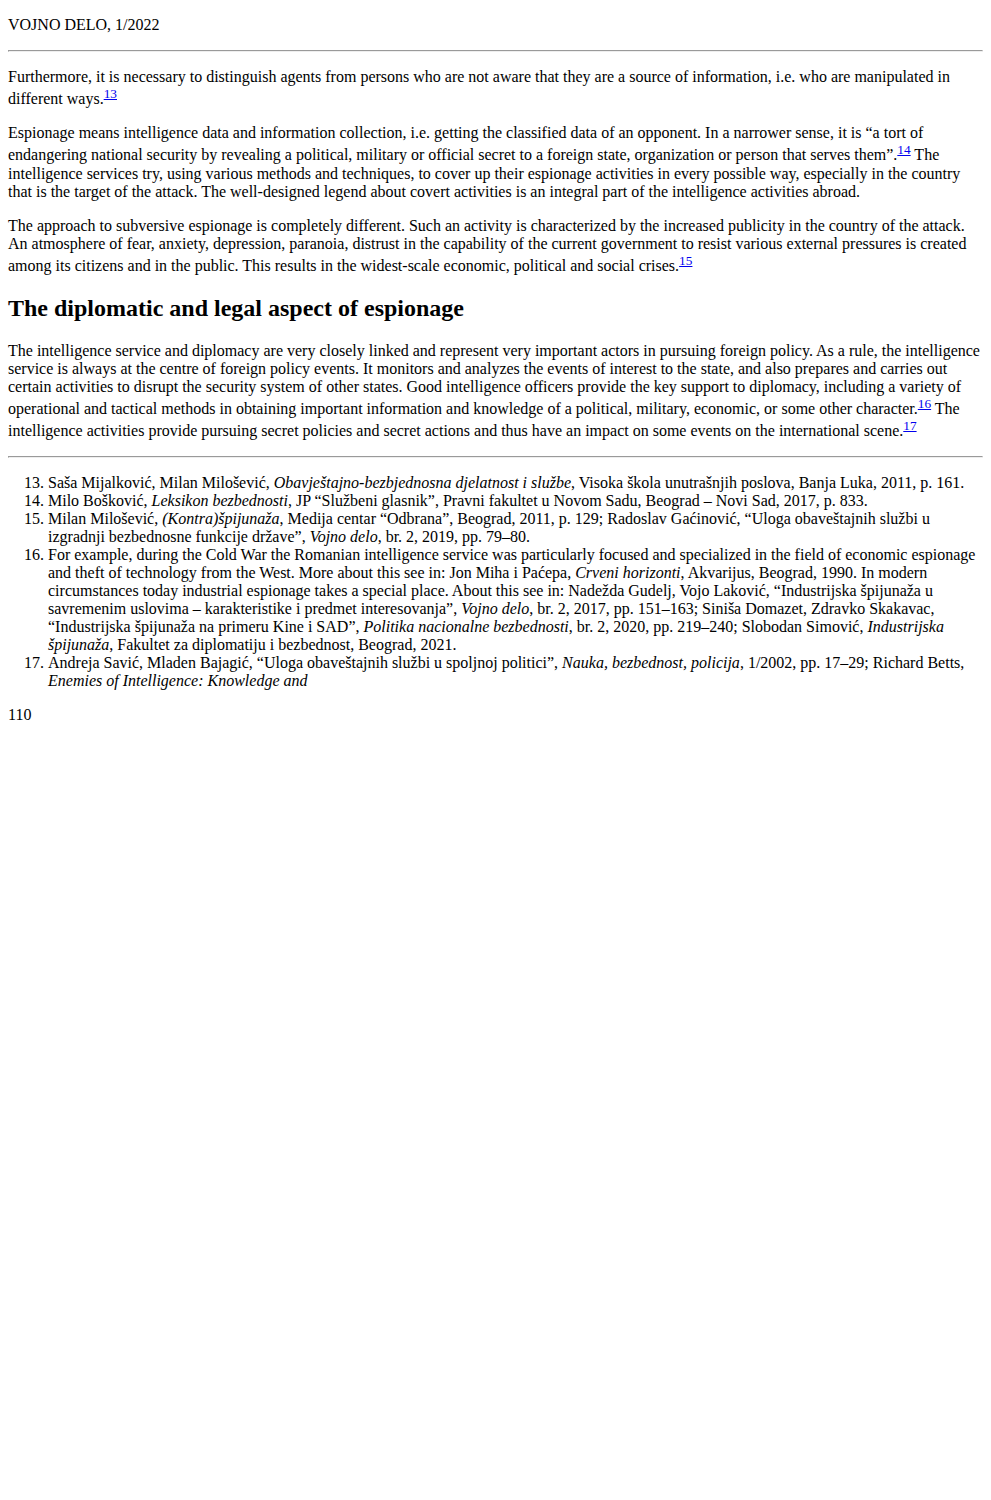VOJNO DELO, 1/2022
Furthermore, it is necessary to distinguish agents from persons who are not aware that they are a source of information, i.e. who are manipulated in different ways.13
Espionage means intelligence data and information collection, i.e. getting the classified data of an opponent. In a narrower sense, it is “a tort of endangering national security by revealing a political, military or official secret to a foreign state, organization or person that serves them”.14 The intelligence services try, using various methods and techniques, to cover up their espionage activities in every possible way, especially in the country that is the target of the attack. The well-designed legend about covert activities is an integral part of the intelligence activities abroad.
The approach to subversive espionage is completely different. Such an activity is characterized by the increased publicity in the country of the attack. An atmosphere of fear, anxiety, depression, paranoia, distrust in the capability of the current government to resist various external pressures is created among its citizens and in the public. This results in the widest-scale economic, political and social crises.15
The diplomatic and legal aspect of espionage
The intelligence service and diplomacy are very closely linked and represent very important actors in pursuing foreign policy. As a rule, the intelligence service is always at the centre of foreign policy events. It monitors and analyzes the events of interest to the state, and also prepares and carries out certain activities to disrupt the security system of other states. Good intelligence officers provide the key support to diplomacy, including a variety of operational and tactical methods in obtaining important information and knowledge of a political, military, economic, or some other character.16 The intelligence activities provide pursuing secret policies and secret actions and thus have an impact on some events on the international scene.17
Saša Mijalković, Milan Milošević, Obavještajno-bezbjednosna djelatnost i službe, Visoka škola unutrašnjih poslova, Banja Luka, 2011, p. 161.
Milo Bošković, Leksikon bezbednosti, JP “Službeni glasnik”, Pravni fakultet u Novom Sadu, Beograd – Novi Sad, 2017, p. 833.
Milan Milošević, (Kontra)špijunaža, Medija centar “Odbrana”, Beograd, 2011, p. 129; Radoslav Gaćinović, “Uloga obaveštajnih službi u izgradnji bezbednosne funkcije države”, Vojno delo, br. 2, 2019, pp. 79–80.
For example, during the Cold War the Romanian intelligence service was particularly focused and specialized in the field of economic espionage and theft of technology from the West. More about this see in: Jon Miha i Paćepa, Crveni horizonti, Akvarijus, Beograd, 1990. In modern circumstances today industrial espionage takes a special place. About this see in: Nadežda Gudelj, Vojo Laković, “Industrijska špijunaža u savremenim uslovima – karakteristike i predmet interesovanja”, Vojno delo, br. 2, 2017, pp. 151–163; Siniša Domazet, Zdravko Skakavac, “Industrijska špijunaža na primeru Kine i SAD”, Politika nacionalne bezbednosti, br. 2, 2020, pp. 219–240; Slobodan Simović, Industrijska špijunaža, Fakultet za diplomatiju i bezbednost, Beograd, 2021.
Andreja Savić, Mladen Bajagić, “Uloga obaveštajnih službi u spoljnoj politici”, Nauka, bezbednost, policija, 1/2002, pp. 17–29; Richard Betts, Enemies of Intelligence: Knowledge and
110